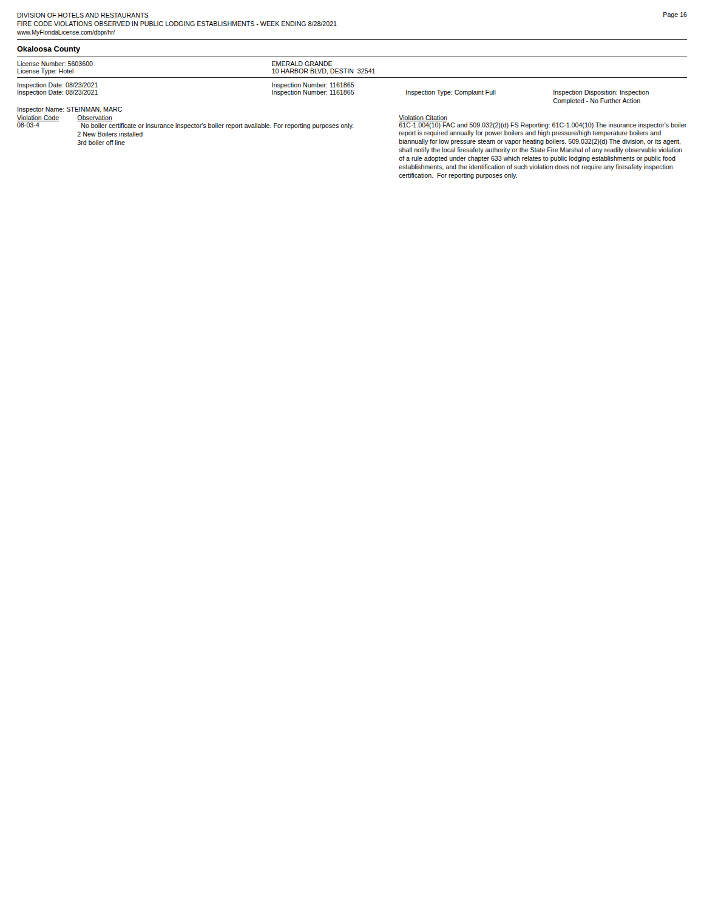Page 16
DIVISION OF HOTELS AND RESTAURANTS
FIRE CODE VIOLATIONS OBSERVED IN PUBLIC LODGING ESTABLISHMENTS - WEEK ENDING 8/28/2021
www.MyFloridaLicense.com/dbpr/hr/
Okaloosa County
| License Number: 5603600 | EMERALD GRANDE | |
| License Type: Hotel | 10 HARBOR BLVD, DESTIN 32541 | |
| Inspection Date: 08/23/2021 | Inspection Number: 1161865 | |
| Inspection Date: 08/23/2021 | Inspection Number: 1161865 | Inspection Type: Complaint Full | Inspection Disposition: Inspection Completed - No Further Action |
| Inspector Name: STEINMAN, MARC | |
| Violation Code | Observation | Violation Citation |
| 08-03-4 | No boiler certificate or insurance inspector's boiler report available. For reporting purposes only. 2 New Boilers installed 3rd boiler off line | 61C-1.004(10) FAC and 509.032(2)(d) FS Reporting: 61C-1.004(10) The insurance inspector's boiler report is required annually for power boilers and high pressure/high temperature boilers and biannually for low pressure steam or vapor heating boilers. 509.032(2)(d) The division, or its agent, shall notify the local firesafety authority or the State Fire Marshal of any readily observable violation of a rule adopted under chapter 633 which relates to public lodging establishments or public food establishments, and the identification of such violation does not require any firesafety inspection certification. For reporting purposes only. |